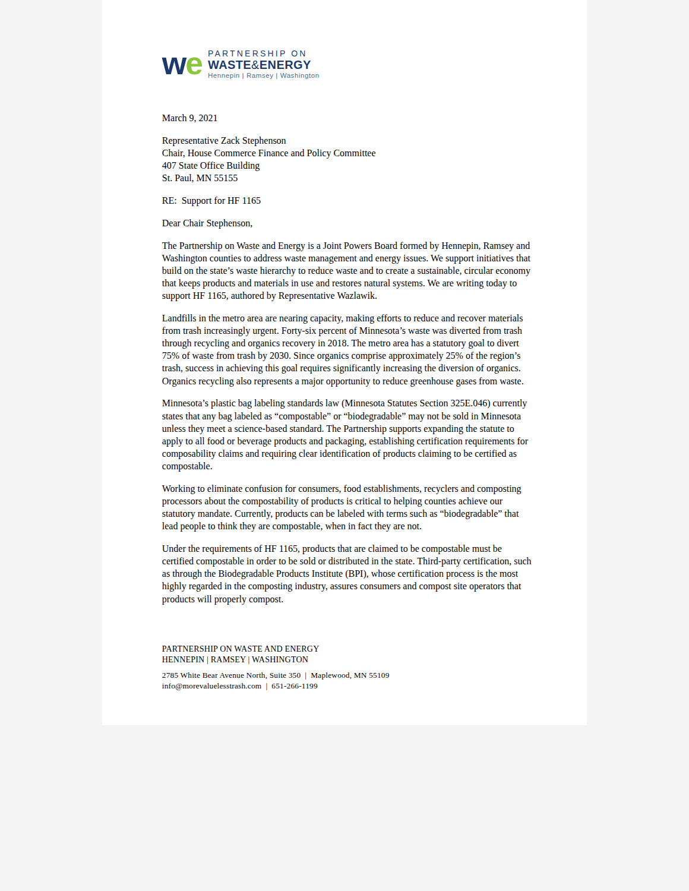we
PARTNERSHIP ON
WASTE&ENERGY
Hennepin | Ramsey | Washington
March 9, 2021
Representative Zack Stephenson
Chair, House Commerce Finance and Policy Committee
407 State Office Building
St. Paul, MN 55155
RE: Support for HF 1165
Dear Chair Stephenson,
The Partnership on Waste and Energy is a Joint Powers Board formed by Hennepin, Ramsey and Washington counties to address waste management and energy issues. We support initiatives that build on the state’s waste hierarchy to reduce waste and to create a sustainable, circular economy that keeps products and materials in use and restores natural systems. We are writing today to support HF 1165, authored by Representative Wazlawik.
Landfills in the metro area are nearing capacity, making efforts to reduce and recover materials from trash increasingly urgent. Forty-six percent of Minnesota’s waste was diverted from trash through recycling and organics recovery in 2018. The metro area has a statutory goal to divert 75% of waste from trash by 2030. Since organics comprise approximately 25% of the region’s trash, success in achieving this goal requires significantly increasing the diversion of organics. Organics recycling also represents a major opportunity to reduce greenhouse gases from waste.
Minnesota’s plastic bag labeling standards law (Minnesota Statutes Section 325E.046) currently states that any bag labeled as “compostable” or “biodegradable” may not be sold in Minnesota unless they meet a science-based standard. The Partnership supports expanding the statute to apply to all food or beverage products and packaging, establishing certification requirements for composability claims and requiring clear identification of products claiming to be certified as compostable.
Working to eliminate confusion for consumers, food establishments, recyclers and composting processors about the compostability of products is critical to helping counties achieve our statutory mandate. Currently, products can be labeled with terms such as “biodegradable” that lead people to think they are compostable, when in fact they are not.
Under the requirements of HF 1165, products that are claimed to be compostable must be certified compostable in order to be sold or distributed in the state. Third-party certification, such as through the Biodegradable Products Institute (BPI), whose certification process is the most highly regarded in the composting industry, assures consumers and compost site operators that products will properly compost.
PARTNERSHIP ON WASTE AND ENERGY
HENNEPIN | RAMSEY | WASHINGTON
2785 White Bear Avenue North, Suite 350 | Maplewood, MN 55109
info@morevaluelesstrash.com | 651-266-1199